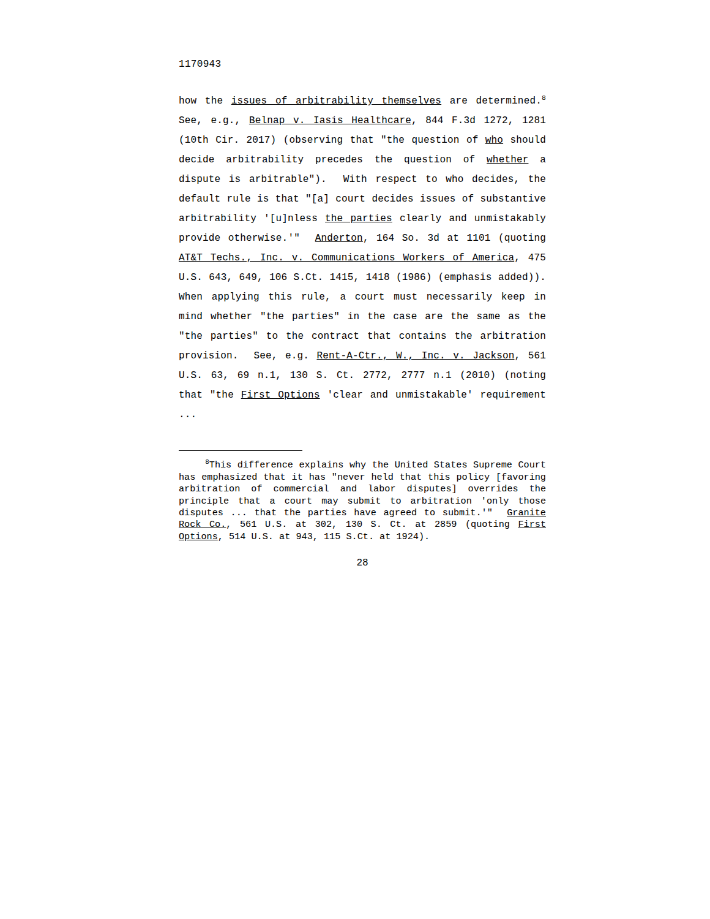1170943
how the issues of arbitrability themselves are determined.8 See, e.g., Belnap v. Iasis Healthcare, 844 F.3d 1272, 1281 (10th Cir. 2017) (observing that "the question of who should decide arbitrability precedes the question of whether a dispute is arbitrable"). With respect to who decides, the default rule is that "[a] court decides issues of substantive arbitrability '[u]nless the parties clearly and unmistakably provide otherwise.'" Anderton, 164 So. 3d at 1101 (quoting AT&T Techs., Inc. v. Communications Workers of America, 475 U.S. 643, 649, 106 S.Ct. 1415, 1418 (1986) (emphasis added)). When applying this rule, a court must necessarily keep in mind whether "the parties" in the case are the same as the "the parties" to the contract that contains the arbitration provision. See, e.g. Rent-A-Ctr., W., Inc. v. Jackson, 561 U.S. 63, 69 n.1, 130 S. Ct. 2772, 2777 n.1 (2010) (noting that "the First Options 'clear and unmistakable' requirement ...
8This difference explains why the United States Supreme Court has emphasized that it has "never held that this policy [favoring arbitration of commercial and labor disputes] overrides the principle that a court may submit to arbitration 'only those disputes ... that the parties have agreed to submit.'" Granite Rock Co., 561 U.S. at 302, 130 S. Ct. at 2859 (quoting First Options, 514 U.S. at 943, 115 S.Ct. at 1924).
28